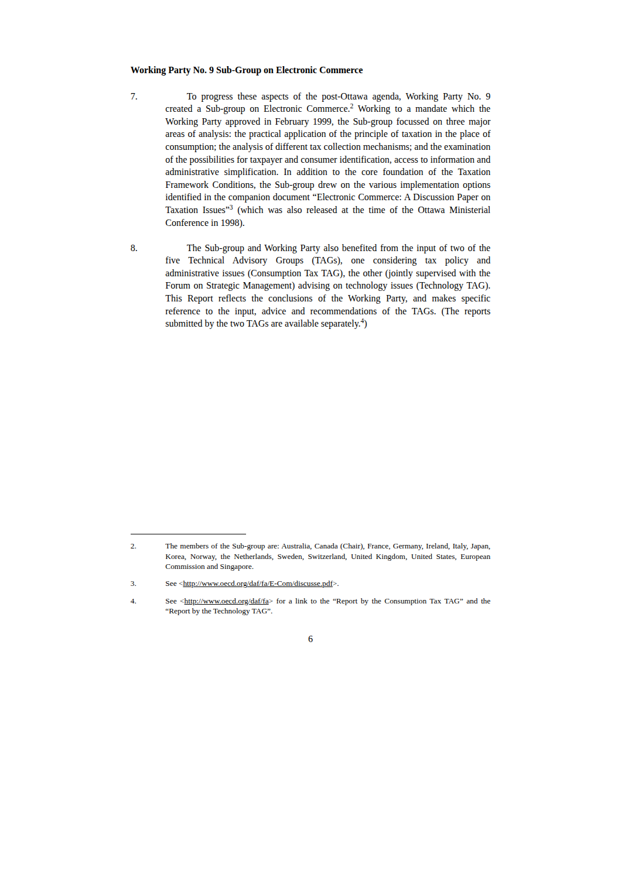Working Party No. 9 Sub-Group on Electronic Commerce
7.
To progress these aspects of the post-Ottawa agenda, Working Party No. 9 created a Sub-group on Electronic Commerce.2 Working to a mandate which the Working Party approved in February 1999, the Sub-group focussed on three major areas of analysis: the practical application of the principle of taxation in the place of consumption; the analysis of different tax collection mechanisms; and the examination of the possibilities for taxpayer and consumer identification, access to information and administrative simplification. In addition to the core foundation of the Taxation Framework Conditions, the Sub-group drew on the various implementation options identified in the companion document “Electronic Commerce: A Discussion Paper on Taxation Issues”3 (which was also released at the time of the Ottawa Ministerial Conference in 1998).
8.
The Sub-group and Working Party also benefited from the input of two of the five Technical Advisory Groups (TAGs), one considering tax policy and administrative issues (Consumption Tax TAG), the other (jointly supervised with the Forum on Strategic Management) advising on technology issues (Technology TAG). This Report reflects the conclusions of the Working Party, and makes specific reference to the input, advice and recommendations of the TAGs. (The reports submitted by the two TAGs are available separately.4)
2.
The members of the Sub-group are: Australia, Canada (Chair), France, Germany, Ireland, Italy, Japan, Korea, Norway, the Netherlands, Sweden, Switzerland, United Kingdom, United States, European Commission and Singapore.
3.
See <http://www.oecd.org/daf/fa/E-Com/discusse.pdf>.
4.
See <http://www.oecd.org/daf/fa> for a link to the “Report by the Consumption Tax TAG” and the “Report by the Technology TAG”.
6